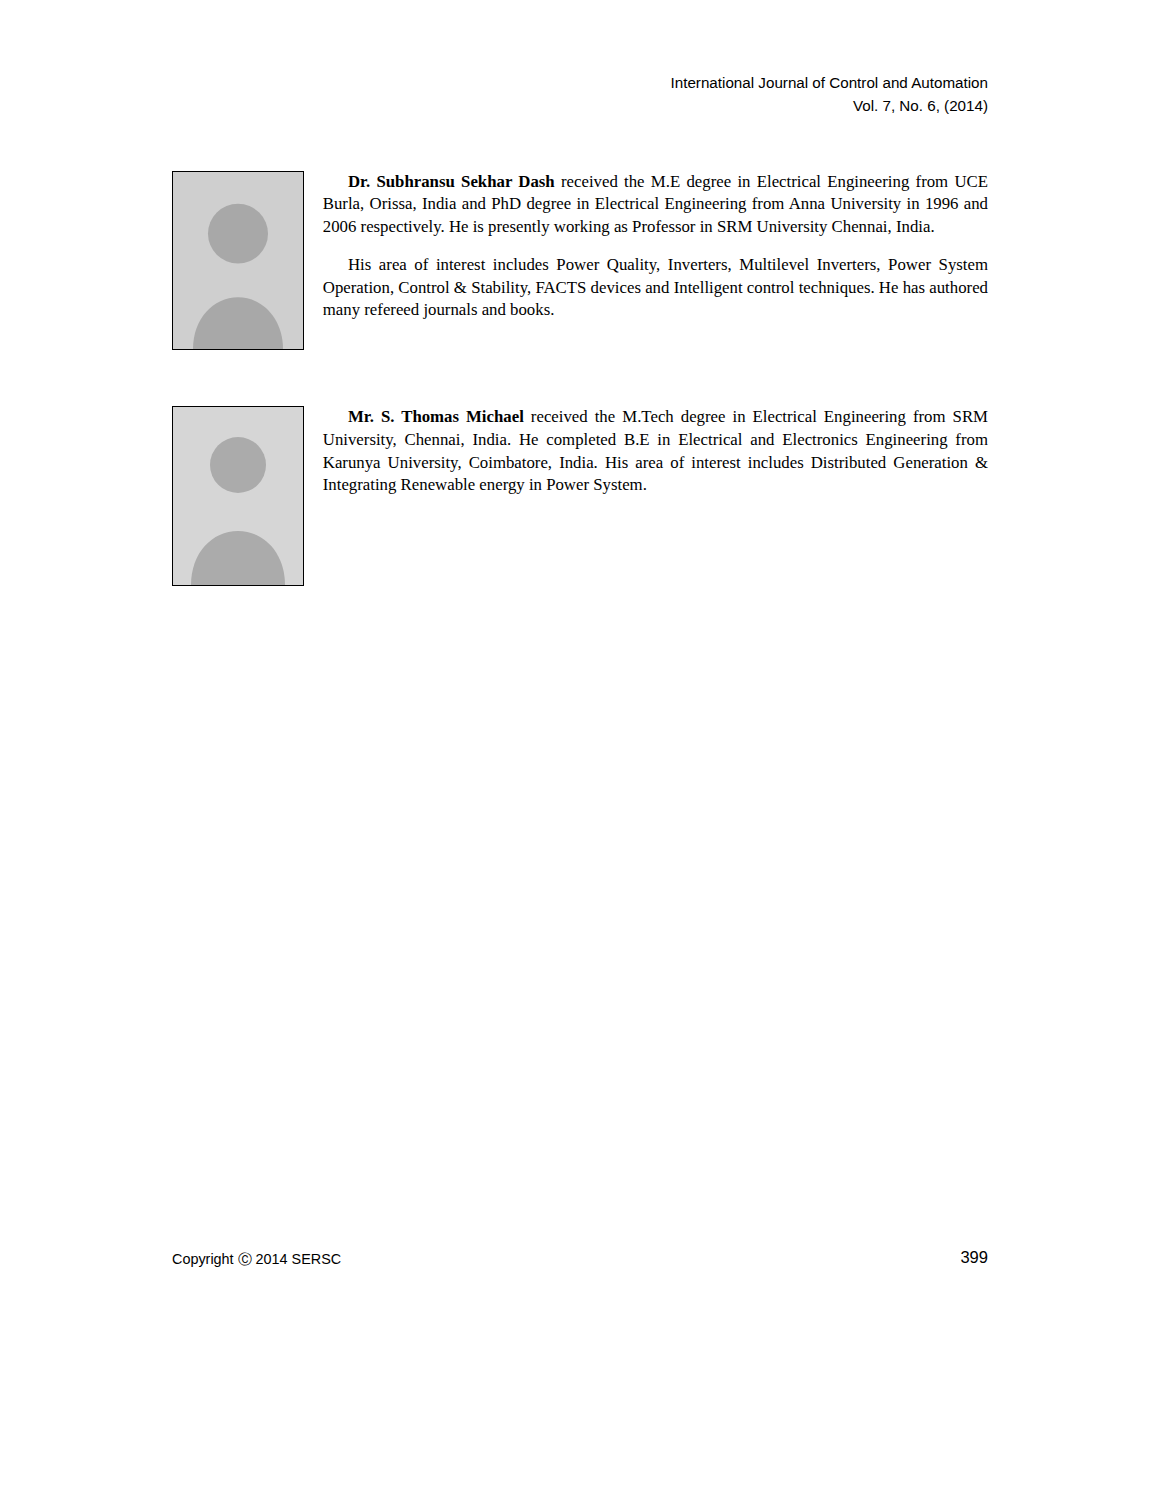International Journal of Control and Automation
Vol. 7, No. 6, (2014)
Dr. Subhransu Sekhar Dash received the M.E degree in Electrical Engineering from UCE Burla, Orissa, India and PhD degree in Electrical Engineering from Anna University in 1996 and 2006 respectively. He is presently working as Professor in SRM University Chennai, India.
His area of interest includes Power Quality, Inverters, Multilevel Inverters, Power System Operation, Control & Stability, FACTS devices and Intelligent control techniques. He has authored many refereed journals and books.
Mr. S. Thomas Michael received the M.Tech degree in Electrical Engineering from SRM University, Chennai, India. He completed B.E in Electrical and Electronics Engineering from Karunya University, Coimbatore, India. His area of interest includes Distributed Generation & Integrating Renewable energy in Power System.
Copyright Ⓒ 2014 SERSC
399